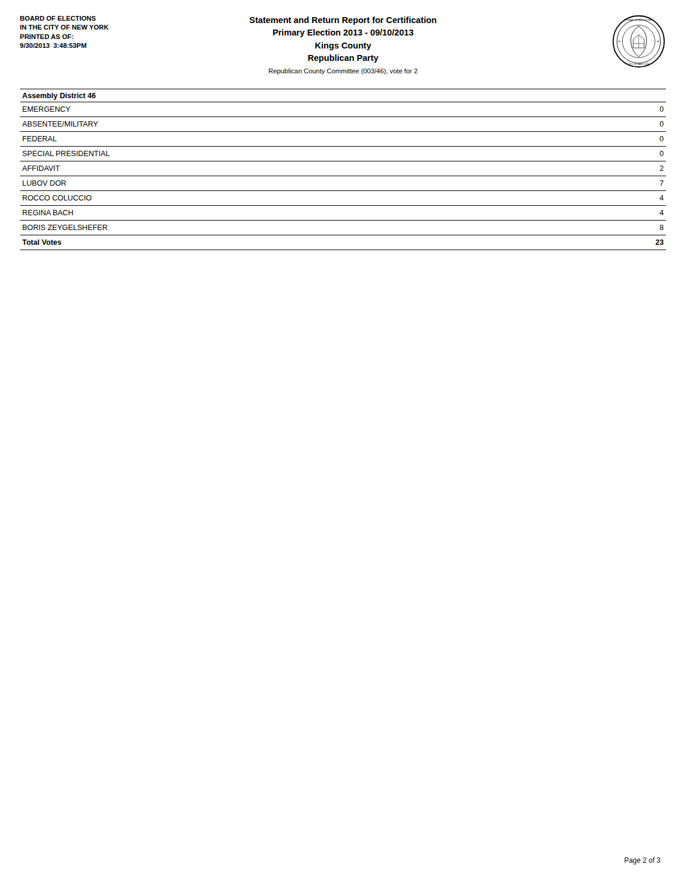BOARD OF ELECTIONS
IN THE CITY OF NEW YORK
PRINTED AS OF:
9/30/2013 3:48:53PM
Statement and Return Report for Certification
Primary Election 2013 - 09/10/2013
Kings County
Republican Party
Republican County Committee (003/46), vote for 2
BOARD OF ELECTIONS CITY OF NEW YORK
Assembly District 46
| EMERGENCY | 0 |
| ABSENTEE/MILITARY | 0 |
| FEDERAL | 0 |
| SPECIAL PRESIDENTIAL | 0 |
| AFFIDAVIT | 2 |
| LUBOV DOR | 7 |
| ROCCO COLUCCIO | 4 |
| REGINA BACH | 4 |
| BORIS ZEYGELSHEFER | 8 |
| Total Votes | 23 |
Page 2 of 3